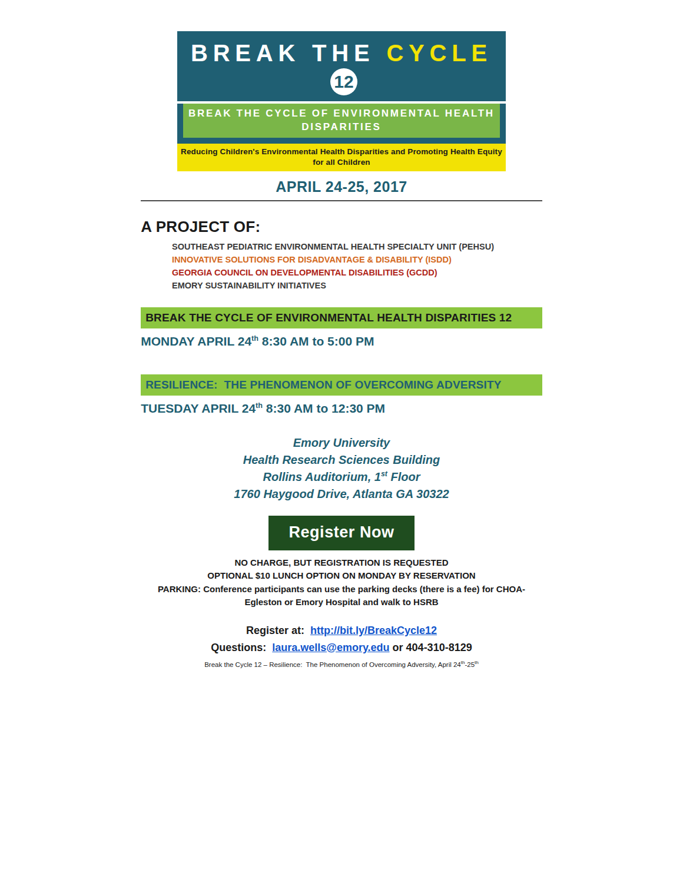BREAK THE CYCLE 12
BREAK THE CYCLE OF ENVIRONMENTAL HEALTH DISPARITIES
Reducing Children's Environmental Health Disparities and Promoting Health Equity for all Children
APRIL 24-25, 2017
A PROJECT OF:
SOUTHEAST PEDIATRIC ENVIRONMENTAL HEALTH SPECIALTY UNIT (PEHSU)
INNOVATIVE SOLUTIONS FOR DISADVANTAGE & DISABILITY (ISDD)
GEORGIA COUNCIL ON DEVELOPMENTAL DISABILITIES (GCDD)
EMORY SUSTAINABILITY INITIATIVES
BREAK THE CYCLE OF ENVIRONMENTAL HEALTH DISPARITIES 12
MONDAY APRIL 24th 8:30 AM to 5:00 PM
RESILIENCE: THE PHENOMENON OF OVERCOMING ADVERSITY
TUESDAY APRIL 24th 8:30 AM to 12:30 PM
Emory University
Health Research Sciences Building
Rollins Auditorium, 1st Floor
1760 Haygood Drive, Atlanta GA 30322
Register Now
NO CHARGE, BUT REGISTRATION IS REQUESTED
OPTIONAL $10 LUNCH OPTION ON MONDAY BY RESERVATION
PARKING: Conference participants can use the parking decks (there is a fee) for CHOA-Egleston or Emory Hospital and walk to HSRB
Register at: http://bit.ly/BreakCycle12
Questions: laura.wells@emory.edu or 404-310-8129
Break the Cycle 12 – Resilience: The Phenomenon of Overcoming Adversity, April 24th-25th